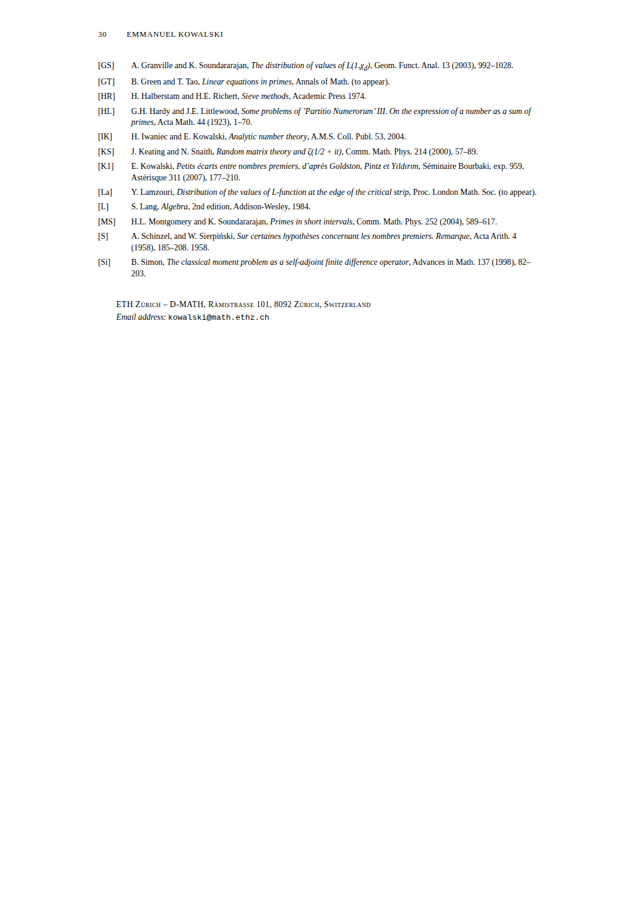30 Emmanuel Kowalski
[GS] A. Granville and K. Soundararajan, The distribution of values of L(1,χd), Geom. Funct. Anal. 13 (2003), 992–1028.
[GT] B. Green and T. Tao, Linear equations in primes, Annals of Math. (to appear).
[HR] H. Halberstam and H.E. Richert, Sieve methods, Academic Press 1974.
[HL] G.H. Hardy and J.E. Littlewood, Some problems of ’Partitio Numerorum’ III. On the expression of a number as a sum of primes, Acta Math. 44 (1923), 1–70.
[IK] H. Iwaniec and E. Kowalski, Analytic number theory, A.M.S. Coll. Publ. 53, 2004.
[KS] J. Keating and N. Snaith, Random matrix theory and ζ(1/2 + it), Comm. Math. Phys. 214 (2000), 57–89.
[K1] E. Kowalski, Petits écarts entre nombres premiers, d’après Goldston, Pintz et Yıldırım, Séminaire Bourbaki, exp. 959, Astérisque 311 (2007), 177–210.
[La] Y. Lamzouri, Distribution of the values of L-function at the edge of the critical strip, Proc. London Math. Soc. (to appear).
[L] S. Lang, Algebra, 2nd edition, Addison-Wesley, 1984.
[MS] H.L. Montgomery and K. Soundararajan, Primes in short intervals, Comm. Math. Phys. 252 (2004), 589–617.
[S] A. Schinzel, and W. Sierpiński, Sur certaines hypothèses concernant les nombres premiers. Remarque, Acta Arith. 4 (1958), 185–208. 1958.
[Si] B. Simon, The classical moment problem as a self-adjoint finite difference operator, Advances in Math. 137 (1998), 82–203.
ETH Zürich – D-MATH, Rämistrasse 101, 8092 Zürich, Switzerland
Email address: kowalski@math.ethz.ch